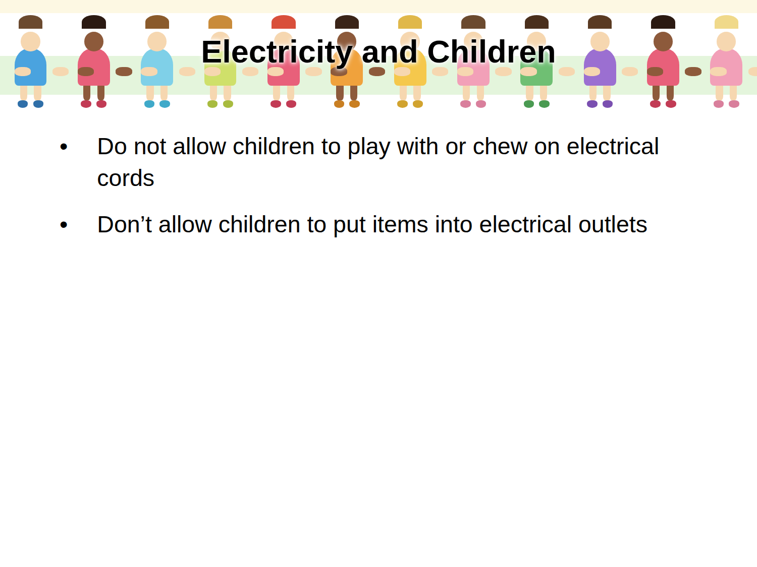Electricity and Children
Do not allow children to play with or chew on electrical cords
Don’t allow children to put items into electrical outlets